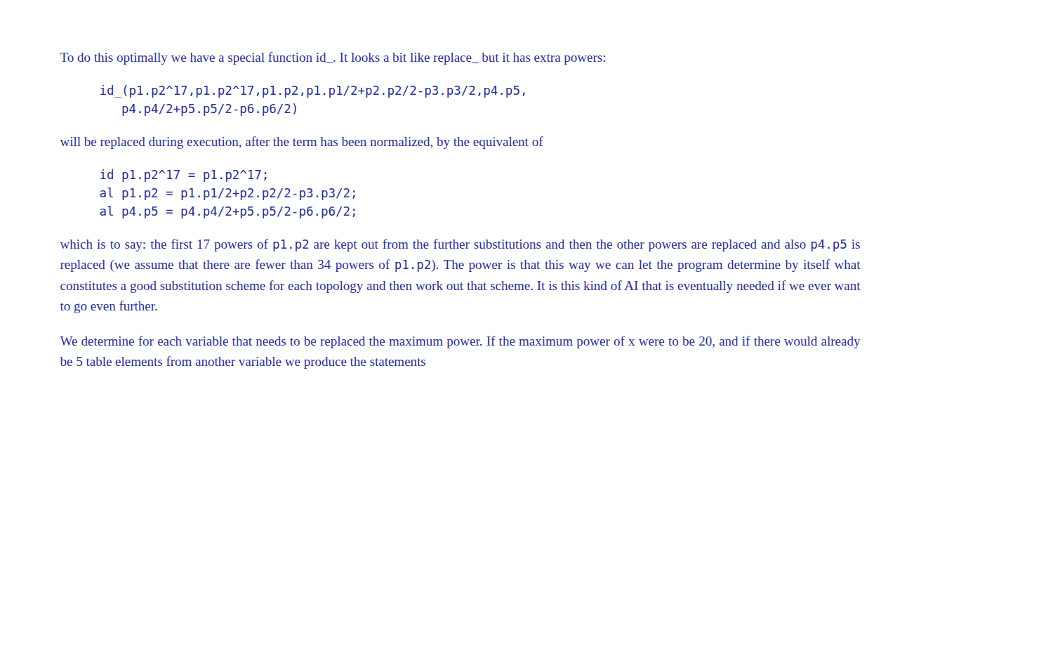To do this optimally we have a special function id_. It looks a bit like replace_ but it has extra powers:
id_(p1.p2^17,p1.p2^17,p1.p2,p1.p1/2+p2.p2/2-p3.p3/2,p4.p5,
   p4.p4/2+p5.p5/2-p6.p6/2)
will be replaced during execution, after the term has been normalized, by the equivalent of
id p1.p2^17 = p1.p2^17;
al p1.p2 = p1.p1/2+p2.p2/2-p3.p3/2;
al p4.p5 = p4.p4/2+p5.p5/2-p6.p6/2;
which is to say: the first 17 powers of p1.p2 are kept out from the further substitutions and then the other powers are replaced and also p4.p5 is replaced (we assume that there are fewer than 34 powers of p1.p2). The power is that this way we can let the program determine by itself what constitutes a good substitution scheme for each topology and then work out that scheme. It is this kind of AI that is eventually needed if we ever want to go even further.
We determine for each variable that needs to be replaced the maximum power. If the maximum power of x were to be 20, and if there would already be 5 table elements from another variable we produce the statements